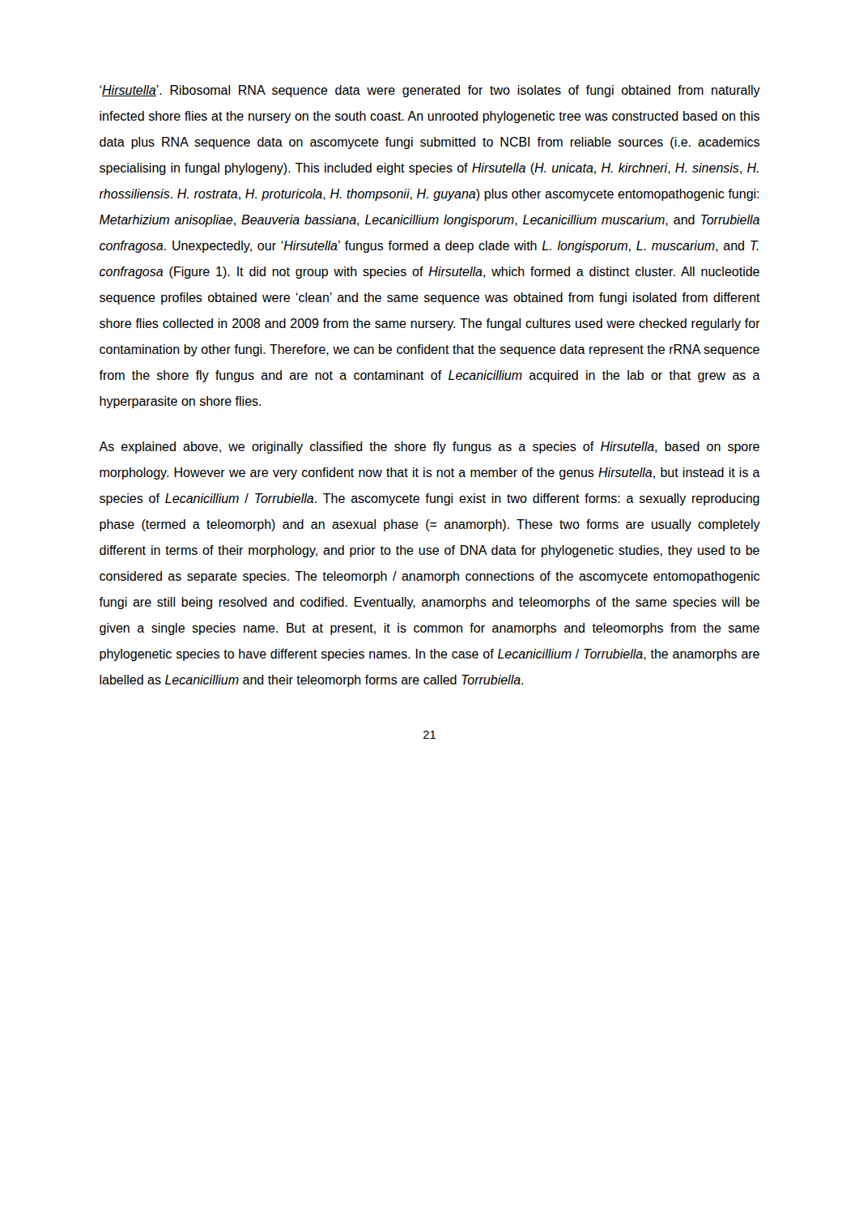‘Hirsutella’. Ribosomal RNA sequence data were generated for two isolates of fungi obtained from naturally infected shore flies at the nursery on the south coast. An unrooted phylogenetic tree was constructed based on this data plus RNA sequence data on ascomycete fungi submitted to NCBI from reliable sources (i.e. academics specialising in fungal phylogeny). This included eight species of Hirsutella (H. unicata, H. kirchneri, H. sinensis, H. rhossiliensis. H. rostrata, H. proturicola, H. thompsonii, H. guyana) plus other ascomycete entomopathogenic fungi: Metarhizium anisopliae, Beauveria bassiana, Lecanicillium longisporum, Lecanicillium muscarium, and Torrubiella confragosa. Unexpectedly, our ‘Hirsutella’ fungus formed a deep clade with L. longisporum, L. muscarium, and T. confragosa (Figure 1). It did not group with species of Hirsutella, which formed a distinct cluster. All nucleotide sequence profiles obtained were ‘clean’ and the same sequence was obtained from fungi isolated from different shore flies collected in 2008 and 2009 from the same nursery. The fungal cultures used were checked regularly for contamination by other fungi. Therefore, we can be confident that the sequence data represent the rRNA sequence from the shore fly fungus and are not a contaminant of Lecanicillium acquired in the lab or that grew as a hyperparasite on shore flies.
As explained above, we originally classified the shore fly fungus as a species of Hirsutella, based on spore morphology. However we are very confident now that it is not a member of the genus Hirsutella, but instead it is a species of Lecanicillium / Torrubiella. The ascomycete fungi exist in two different forms: a sexually reproducing phase (termed a teleomorph) and an asexual phase (= anamorph). These two forms are usually completely different in terms of their morphology, and prior to the use of DNA data for phylogenetic studies, they used to be considered as separate species. The teleomorph / anamorph connections of the ascomycete entomopathogenic fungi are still being resolved and codified. Eventually, anamorphs and teleomorphs of the same species will be given a single species name. But at present, it is common for anamorphs and teleomorphs from the same phylogenetic species to have different species names. In the case of Lecanicillium / Torrubiella, the anamorphs are labelled as Lecanicillium and their teleomorph forms are called Torrubiella.
21